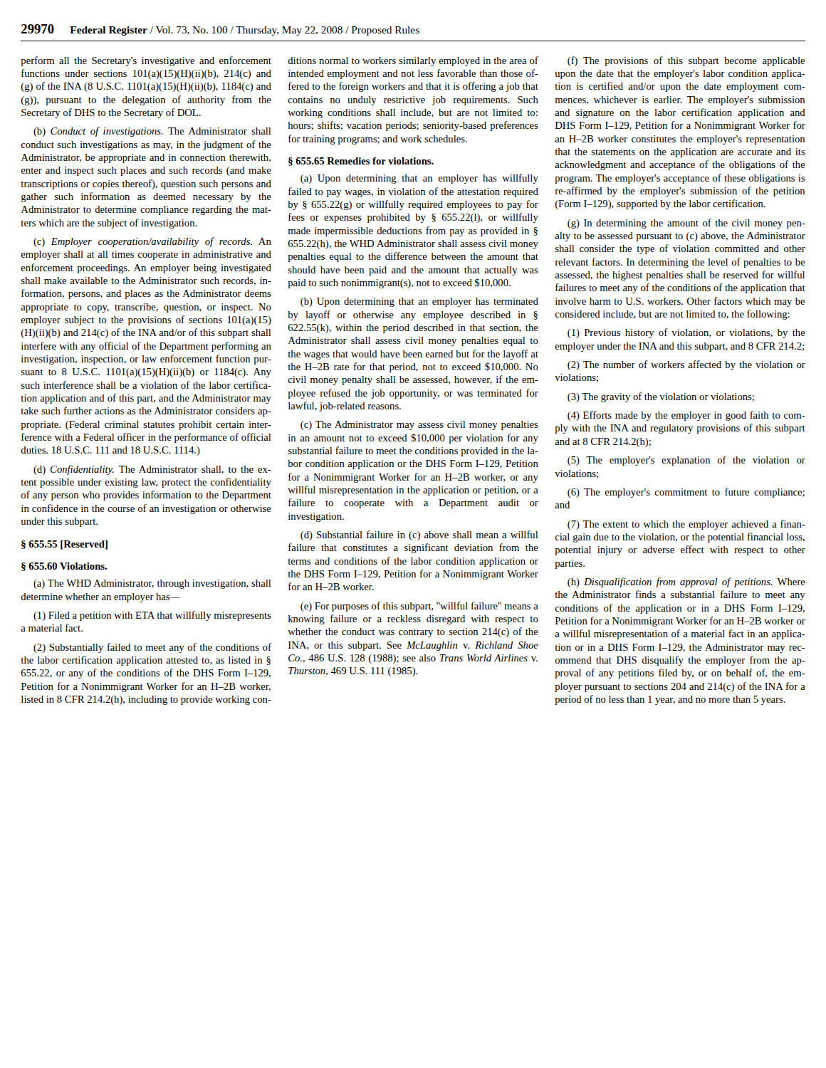29970 Federal Register / Vol. 73, No. 100 / Thursday, May 22, 2008 / Proposed Rules
perform all the Secretary's investigative and enforcement functions under sections 101(a)(15)(H)(ii)(b), 214(c) and (g) of the INA (8 U.S.C. 1101(a)(15)(H)(ii)(b), 1184(c) and (g)), pursuant to the delegation of authority from the Secretary of DHS to the Secretary of DOL.
(b) Conduct of investigations. The Administrator shall conduct such investigations as may, in the judgment of the Administrator, be appropriate and in connection therewith, enter and inspect such places and such records (and make transcriptions or copies thereof), question such persons and gather such information as deemed necessary by the Administrator to determine compliance regarding the matters which are the subject of investigation.
(c) Employer cooperation/availability of records. An employer shall at all times cooperate in administrative and enforcement proceedings. An employer being investigated shall make available to the Administrator such records, information, persons, and places as the Administrator deems appropriate to copy, transcribe, question, or inspect. No employer subject to the provisions of sections 101(a)(15)(H)(ii)(b) and 214(c) of the INA and/or of this subpart shall interfere with any official of the Department performing an investigation, inspection, or law enforcement function pursuant to 8 U.S.C. 1101(a)(15)(H)(ii)(b) or 1184(c). Any such interference shall be a violation of the labor certification application and of this part, and the Administrator may take such further actions as the Administrator considers appropriate. (Federal criminal statutes prohibit certain interference with a Federal officer in the performance of official duties. 18 U.S.C. 111 and 18 U.S.C. 1114.)
(d) Confidentiality. The Administrator shall, to the extent possible under existing law, protect the confidentiality of any person who provides information to the Department in confidence in the course of an investigation or otherwise under this subpart.
§ 655.55 [Reserved]
§ 655.60 Violations.
(a) The WHD Administrator, through investigation, shall determine whether an employer has—
(1) Filed a petition with ETA that willfully misrepresents a material fact.
(2) Substantially failed to meet any of the conditions of the labor certification application attested to, as listed in § 655.22, or any of the conditions of the DHS Form I–129, Petition for a Nonimmigrant Worker for an H–2B worker, listed in 8 CFR 214.2(h), including to provide working conditions normal to workers similarly employed in the area of intended employment and not less favorable than those offered to the foreign workers and that it is offering a job that contains no unduly restrictive job requirements. Such working conditions shall include, but are not limited to: hours; shifts; vacation periods; seniority-based preferences for training programs; and work schedules.
§ 655.65 Remedies for violations.
(a) Upon determining that an employer has willfully failed to pay wages, in violation of the attestation required by § 655.22(g) or willfully required employees to pay for fees or expenses prohibited by § 655.22(l), or willfully made impermissible deductions from pay as provided in § 655.22(h), the WHD Administrator shall assess civil money penalties equal to the difference between the amount that should have been paid and the amount that actually was paid to such nonimmigrant(s), not to exceed $10,000.
(b) Upon determining that an employer has terminated by layoff or otherwise any employee described in § 622.55(k), within the period described in that section, the Administrator shall assess civil money penalties equal to the wages that would have been earned but for the layoff at the H–2B rate for that period, not to exceed $10,000. No civil money penalty shall be assessed, however, if the employee refused the job opportunity, or was terminated for lawful, job-related reasons.
(c) The Administrator may assess civil money penalties in an amount not to exceed $10,000 per violation for any substantial failure to meet the conditions provided in the labor condition application or the DHS Form I–129, Petition for a Nonimmigrant Worker for an H–2B worker, or any willful misrepresentation in the application or petition, or a failure to cooperate with a Department audit or investigation.
(d) Substantial failure in (c) above shall mean a willful failure that constitutes a significant deviation from the terms and conditions of the labor condition application or the DHS Form I–129, Petition for a Nonimmigrant Worker for an H–2B worker.
(e) For purposes of this subpart, ''willful failure'' means a knowing failure or a reckless disregard with respect to whether the conduct was contrary to section 214(c) of the INA, or this subpart. See McLaughlin v. Richland Shoe Co., 486 U.S. 128 (1988); see also Trans World Airlines v. Thurston, 469 U.S. 111 (1985).
(f) The provisions of this subpart become applicable upon the date that the employer's labor condition application is certified and/or upon the date employment commences, whichever is earlier. The employer's submission and signature on the labor certification application and DHS Form I–129, Petition for a Nonimmigrant Worker for an H–2B worker constitutes the employer's representation that the statements on the application are accurate and its acknowledgment and acceptance of the obligations of the program. The employer's acceptance of these obligations is re-affirmed by the employer's submission of the petition (Form I–129), supported by the labor certification.
(g) In determining the amount of the civil money penalty to be assessed pursuant to (c) above, the Administrator shall consider the type of violation committed and other relevant factors. In determining the level of penalties to be assessed, the highest penalties shall be reserved for willful failures to meet any of the conditions of the application that involve harm to U.S. workers. Other factors which may be considered include, but are not limited to, the following:
(1) Previous history of violation, or violations, by the employer under the INA and this subpart, and 8 CFR 214.2;
(2) The number of workers affected by the violation or violations;
(3) The gravity of the violation or violations;
(4) Efforts made by the employer in good faith to comply with the INA and regulatory provisions of this subpart and at 8 CFR 214.2(h);
(5) The employer's explanation of the violation or violations;
(6) The employer's commitment to future compliance; and
(7) The extent to which the employer achieved a financial gain due to the violation, or the potential financial loss, potential injury or adverse effect with respect to other parties.
(h) Disqualification from approval of petitions. Where the Administrator finds a substantial failure to meet any conditions of the application or in a DHS Form I–129, Petition for a Nonimmigrant Worker for an H–2B worker or a willful misrepresentation of a material fact in an application or in a DHS Form I–129, the Administrator may recommend that DHS disqualify the employer from the approval of any petitions filed by, or on behalf of, the employer pursuant to sections 204 and 214(c) of the INA for a period of no less than 1 year, and no more than 5 years.